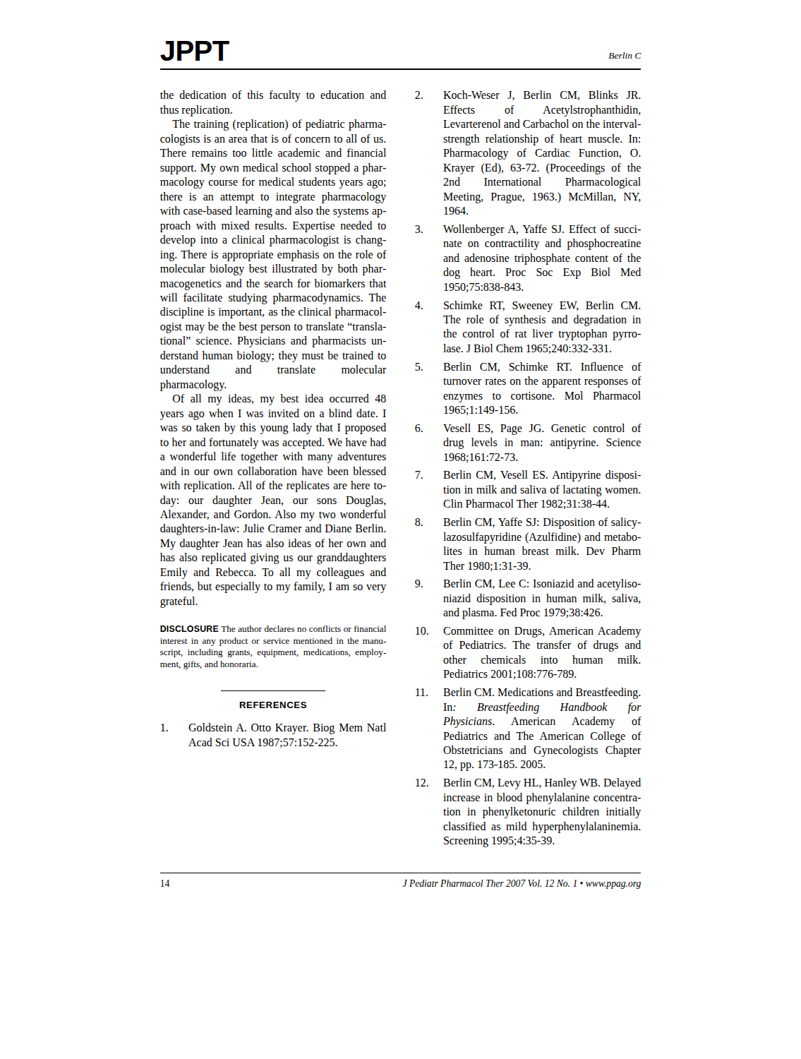JPPT
Berlin C
the dedication of this faculty to education and thus replication.
The training (replication) of pediatric pharmacologists is an area that is of concern to all of us. There remains too little academic and financial support. My own medical school stopped a pharmacology course for medical students years ago; there is an attempt to integrate pharmacology with case-based learning and also the systems approach with mixed results. Expertise needed to develop into a clinical pharmacologist is changing. There is appropriate emphasis on the role of molecular biology best illustrated by both pharmacogenetics and the search for biomarkers that will facilitate studying pharmacodynamics. The discipline is important, as the clinical pharmacologist may be the best person to translate “translational” science. Physicians and pharmacists understand human biology; they must be trained to understand and translate molecular pharmacology.
Of all my ideas, my best idea occurred 48 years ago when I was invited on a blind date. I was so taken by this young lady that I proposed to her and fortunately was accepted. We have had a wonderful life together with many adventures and in our own collaboration have been blessed with replication. All of the replicates are here today: our daughter Jean, our sons Douglas, Alexander, and Gordon. Also my two wonderful daughters-in-law: Julie Cramer and Diane Berlin. My daughter Jean has also ideas of her own and has also replicated giving us our granddaughters Emily and Rebecca. To all my colleagues and friends, but especially to my family, I am so very grateful.
DISCLOSURE The author declares no conflicts or financial interest in any product or service mentioned in the manuscript, including grants, equipment, medications, employment, gifts, and honoraria.
REFERENCES
1. Goldstein A. Otto Krayer. Biog Mem Natl Acad Sci USA 1987;57:152-225.
2. Koch-Weser J, Berlin CM, Blinks JR. Effects of Acetylstrophanthidin, Levarterenol and Carbachol on the interval-strength relationship of heart muscle. In: Pharmacology of Cardiac Function, O. Krayer (Ed), 63-72. (Proceedings of the 2nd International Pharmacological Meeting, Prague, 1963.) McMillan, NY, 1964.
3. Wollenberger A, Yaffe SJ. Effect of succinate on contractility and phosphocreatine and adenosine triphosphate content of the dog heart. Proc Soc Exp Biol Med 1950;75:838-843.
4. Schimke RT, Sweeney EW, Berlin CM. The role of synthesis and degradation in the control of rat liver tryptophan pyrrolase. J Biol Chem 1965;240:332-331.
5. Berlin CM, Schimke RT. Influence of turnover rates on the apparent responses of enzymes to cortisone. Mol Pharmacol 1965;1:149-156.
6. Vesell ES, Page JG. Genetic control of drug levels in man: antipyrine. Science 1968;161:72-73.
7. Berlin CM, Vesell ES. Antipyrine disposition in milk and saliva of lactating women. Clin Pharmacol Ther 1982;31:38-44.
8. Berlin CM, Yaffe SJ: Disposition of salicylazosulfapyridine (Azulfidine) and metabolites in human breast milk. Dev Pharm Ther 1980;1:31-39.
9. Berlin CM, Lee C: Isoniazid and acetylisoniazid disposition in human milk, saliva, and plasma. Fed Proc 1979;38:426.
10. Committee on Drugs, American Academy of Pediatrics. The transfer of drugs and other chemicals into human milk. Pediatrics 2001;108:776-789.
11. Berlin CM. Medications and Breastfeeding. In: Breastfeeding Handbook for Physicians. American Academy of Pediatrics and The American College of Obstetricians and Gynecologists Chapter 12, pp. 173-185. 2005.
12. Berlin CM, Levy HL, Hanley WB. Delayed increase in blood phenylalanine concentration in phenylketonuric children initially classified as mild hyperphenylalaninemia. Screening 1995;4:35-39.
14
J Pediatr Pharmacol Ther 2007 Vol. 12 No. 1 • www.ppag.org